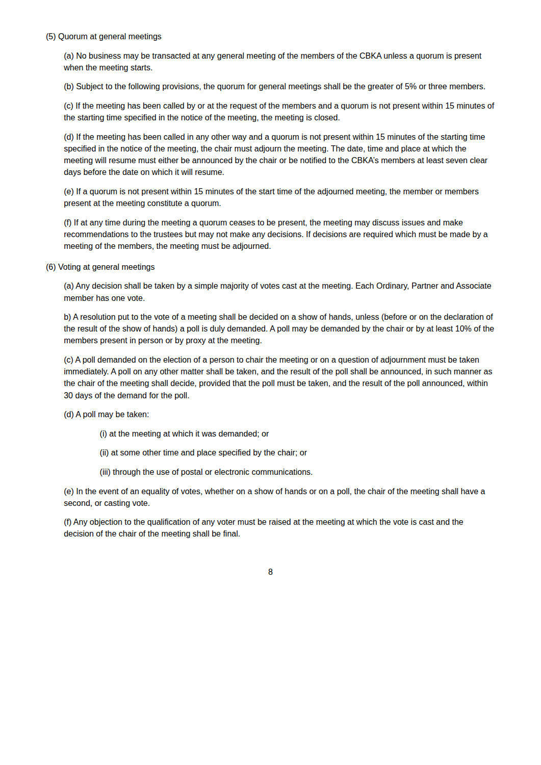(5) Quorum at general meetings
(a) No business may be transacted at any general meeting of the members of the CBKA unless a quorum is present when the meeting starts.
(b) Subject to the following provisions, the quorum for general meetings shall be the greater of 5% or three members.
(c) If the meeting has been called by or at the request of the members and a quorum is not present within 15 minutes of the starting time specified in the notice of the meeting, the meeting is closed.
(d) If the meeting has been called in any other way and a quorum is not present within 15 minutes of the starting time specified in the notice of the meeting, the chair must adjourn the meeting. The date, time and place at which the meeting will resume must either be announced by the chair or be notified to the CBKA’s members at least seven clear days before the date on which it will resume.
(e) If a quorum is not present within 15 minutes of the start time of the adjourned meeting, the member or members present at the meeting constitute a quorum.
(f) If at any time during the meeting a quorum ceases to be present, the meeting may discuss issues and make recommendations to the trustees but may not make any decisions. If decisions are required which must be made by a meeting of the members, the meeting must be adjourned.
(6) Voting at general meetings
(a) Any decision shall be taken by a simple majority of votes cast at the meeting. Each Ordinary, Partner and Associate member has one vote.
b) A resolution put to the vote of a meeting shall be decided on a show of hands, unless (before or on the declaration of the result of the show of hands) a poll is duly demanded. A poll may be demanded by the chair or by at least 10% of the members present in person or by proxy at the meeting.
(c) A poll demanded on the election of a person to chair the meeting or on a question of adjournment must be taken immediately. A poll on any other matter shall be taken, and the result of the poll shall be announced, in such manner as the chair of the meeting shall decide, provided that the poll must be taken, and the result of the poll announced, within 30 days of the demand for the poll.
(d) A poll may be taken:
(i) at the meeting at which it was demanded; or
(ii) at some other time and place specified by the chair; or
(iii) through the use of postal or electronic communications.
(e) In the event of an equality of votes, whether on a show of hands or on a poll, the chair of the meeting shall have a second, or casting vote.
(f) Any objection to the qualification of any voter must be raised at the meeting at which the vote is cast and the decision of the chair of the meeting shall be final.
8